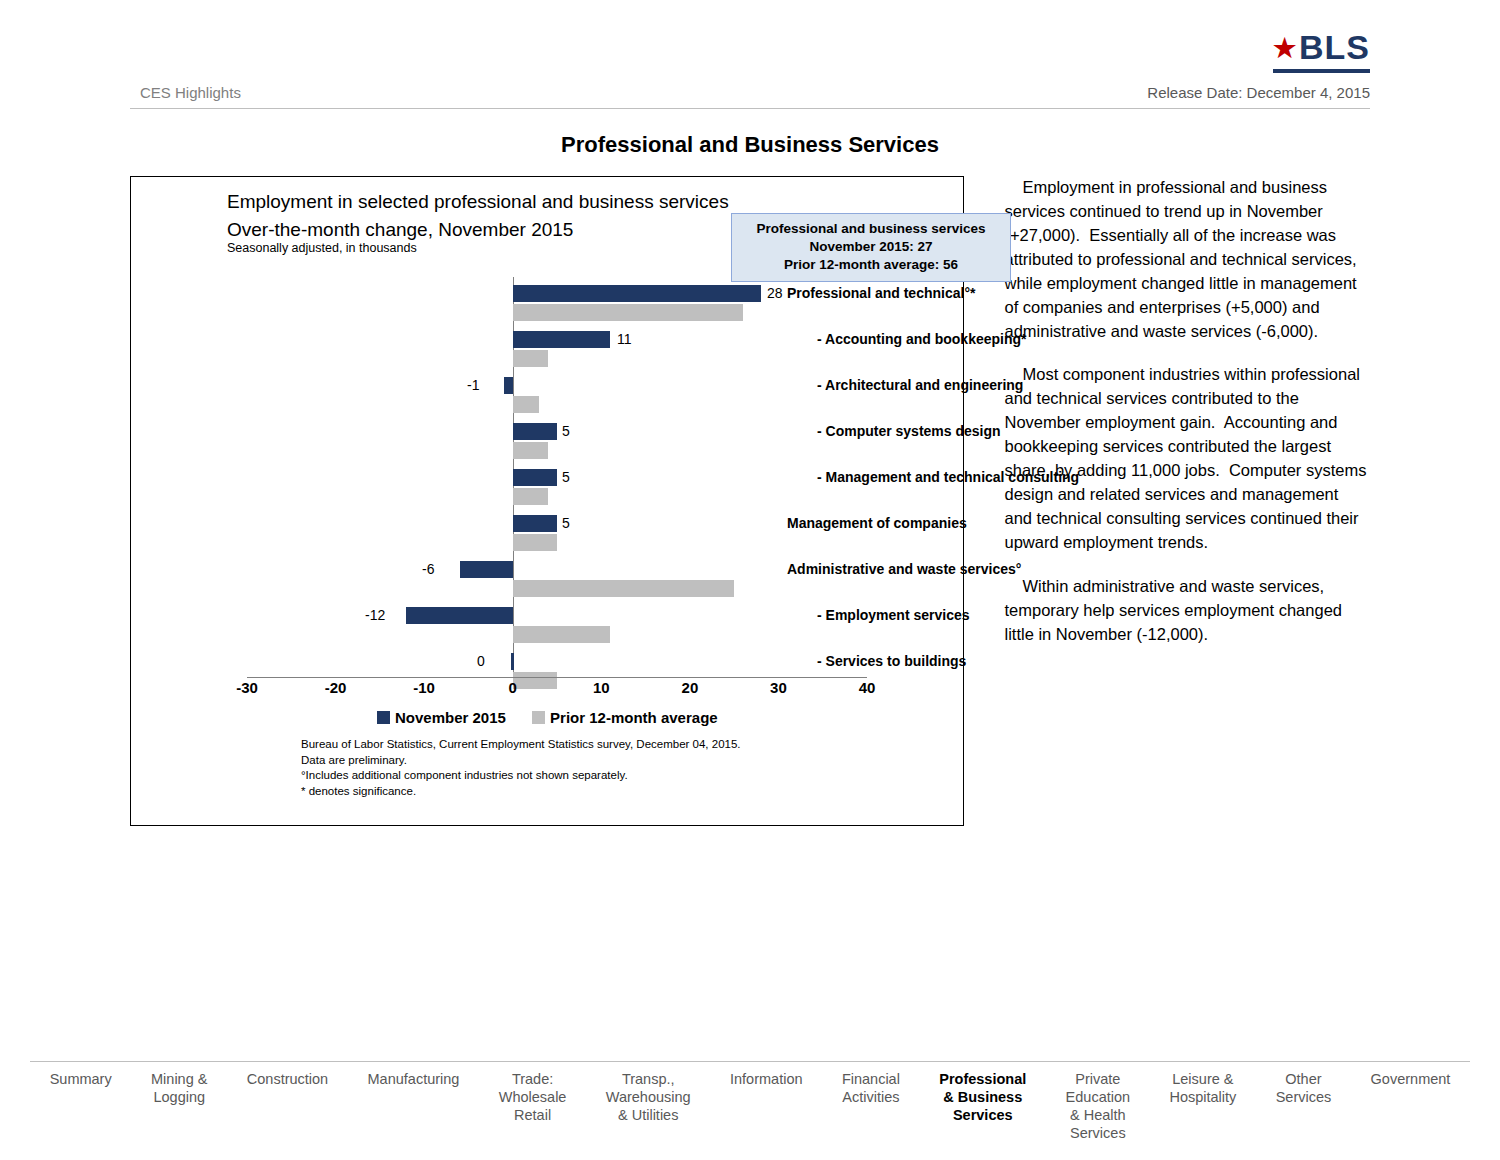★BLS
CES Highlights
Release Date: December 4, 2015
Professional and Business Services
Employment in selected professional and business services
Over-the-month change, November 2015
Seasonally adjusted, in thousands
Professional and business services
November 2015: 27
Prior 12-month average: 56
Row 1: Professional and technical (28 / ~26)
28
Professional and technical°*
11
- Accounting and bookkeeping*
-1
- Architectural and engineering
5
- Computer systems design
5
- Management and technical consulting
5
Management of companies
-6
Administrative and waste services°
-12
- Employment services
0
- Services to buildings
-30
-20
-10
0
10
20
30
40
November 2015 Prior 12-month average
Bureau of Labor Statistics, Current Employment Statistics survey, December 04, 2015.
Data are preliminary.
°Includes additional component industries not shown separately.
* denotes significance.
Employment in professional and business services continued to trend up in November (+27,000). Essentially all of the increase was attributed to professional and technical services, while employment changed little in management of companies and enterprises (+5,000) and administrative and waste services (-6,000).
Most component industries within professional and technical services contributed to the November employment gain. Accounting and bookkeeping services contributed the largest share, by adding 11,000 jobs. Computer systems design and related services and management and technical consulting services continued their upward employment trends.
Within administrative and waste services, temporary help services employment changed little in November (-12,000).
Summary
Mining &
Logging
Construction
Manufacturing
Trade:
Wholesale
Retail
Transp.,
Warehousing
& Utilities
Information
Financial
Activities
Professional
& Business
Services
Private
Education
& Health
Services
Leisure &
Hospitality
Other
Services
Government